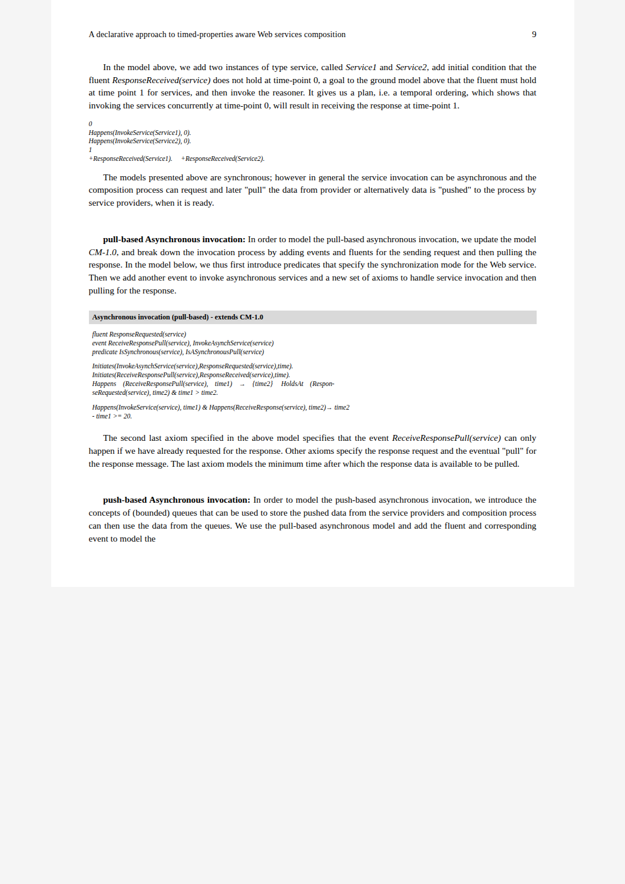A declarative approach to timed-properties aware Web services composition 9
In the model above, we add two instances of type service, called Service1 and Service2, add initial condition that the fluent ResponseReceived(service) does not hold at time-point 0, a goal to the ground model above that the fluent must hold at time point 1 for services, and then invoke the reasoner. It gives us a plan, i.e. a temporal ordering, which shows that invoking the services concurrently at time-point 0, will result in receiving the response at time-point 1.
0
Happens(InvokeService(Service1), 0).
Happens(InvokeService(Service2), 0).
1
+ResponseReceived(Service1). +ResponseReceived(Service2).
The models presented above are synchronous; however in general the service invocation can be asynchronous and the composition process can request and later "pull" the data from provider or alternatively data is "pushed" to the process by service providers, when it is ready.
pull-based Asynchronous invocation: In order to model the pull-based asynchronous invocation, we update the model CM-1.0, and break down the invocation process by adding events and fluents for the sending request and then pulling the response. In the model below, we thus first introduce predicates that specify the synchronization mode for the Web service. Then we add another event to invoke asynchronous services and a new set of axioms to handle service invocation and then pulling for the response.
Asynchronous invocation (pull-based) - extends CM-1.0
fluent ResponseRequested(service)
event ReceiveResponsePull(service), InvokeAsynchService(service)
predicate IsSynchronous(service), IsASynchronousPull(service)
Initiates(InvokeAsynchService(service),ResponseRequested(service),time).
Initiates(ReceiveResponsePull(service),ResponseReceived(service),time).
Happens (ReceiveResponsePull(service), time1) → {time2} HoldsAt (Respon-
seRequested(service), time2) & time1 > time2.
Happens(InvokeService(service), time1) & Happens(ReceiveResponse(service), time2)→ time2
- time1 >= 20.
The second last axiom specified in the above model specifies that the event ReceiveResponsePull(service) can only happen if we have already requested for the response. Other axioms specify the response request and the eventual "pull" for the response message. The last axiom models the minimum time after which the response data is available to be pulled.
push-based Asynchronous invocation: In order to model the push-based asynchronous invocation, we introduce the concepts of (bounded) queues that can be used to store the pushed data from the service providers and composition process can then use the data from the queues. We use the pull-based asynchronous model and add the fluent and corresponding event to model the